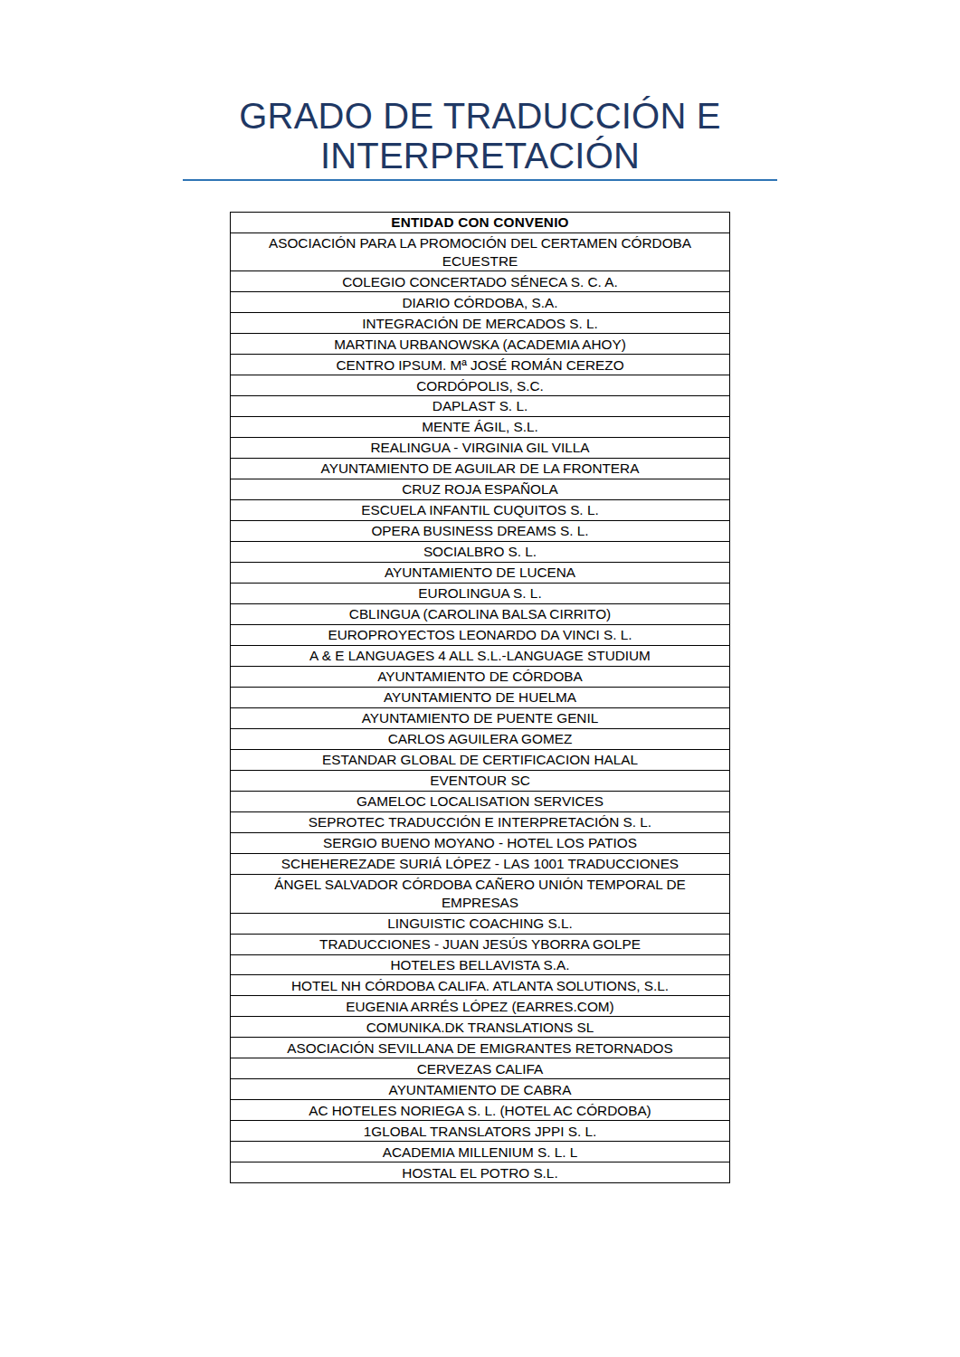GRADO DE TRADUCCIÓN E INTERPRETACIÓN
| ENTIDAD CON CONVENIO |
| --- |
| ASOCIACIÓN PARA LA PROMOCIÓN DEL CERTAMEN CÓRDOBA ECUESTRE |
| COLEGIO CONCERTADO SÉNECA S. C. A. |
| DIARIO CÓRDOBA, S.A. |
| INTEGRACIÓN DE MERCADOS S. L. |
| MARTINA URBANOWSKA (ACADEMIA AHOY) |
| CENTRO IPSUM. Mª JOSÉ ROMÁN CEREZO |
| CORDÓPOLIS, S.C. |
| DAPLAST S. L. |
| MENTE ÁGIL, S.L. |
| REALINGUA - VIRGINIA GIL VILLA |
| AYUNTAMIENTO DE AGUILAR DE LA FRONTERA |
| CRUZ ROJA ESPAÑOLA |
| ESCUELA INFANTIL CUQUITOS S. L. |
| OPERA BUSINESS DREAMS S. L. |
| SOCIALBRO S. L. |
| AYUNTAMIENTO DE LUCENA |
| EUROLINGUA S. L. |
| CBLINGUA (CAROLINA BALSA CIRRITO) |
| EUROPROYECTOS LEONARDO DA VINCI S. L. |
| A & E LANGUAGES 4 ALL S.L.-LANGUAGE STUDIUM |
| AYUNTAMIENTO DE CÓRDOBA |
| AYUNTAMIENTO DE HUELMA |
| AYUNTAMIENTO DE PUENTE GENIL |
| CARLOS AGUILERA GOMEZ |
| ESTANDAR GLOBAL DE CERTIFICACION HALAL |
| EVENTOUR SC |
| GAMELOC LOCALISATION SERVICES |
| SEPROTEC TRADUCCIÓN E INTERPRETACIÓN S. L. |
| SERGIO BUENO MOYANO - HOTEL LOS PATIOS |
| SCHEHEREZADE SURIÁ LÓPEZ - LAS 1001 TRADUCCIONES |
| ÁNGEL SALVADOR CÓRDOBA CAÑERO UNIÓN TEMPORAL DE EMPRESAS |
| LINGUISTIC COACHING S.L. |
| TRADUCCIONES - JUAN JESÚS YBORRA GOLPE |
| HOTELES BELLAVISTA S.A. |
| HOTEL NH CÓRDOBA CALIFA. ATLANTA SOLUTIONS, S.L. |
| EUGENIA ARRÉS LÓPEZ (EARRES.COM) |
| COMUNIKA.DK TRANSLATIONS SL |
| ASOCIACIÓN SEVILLANA DE EMIGRANTES RETORNADOS |
| CERVEZAS CALIFA |
| AYUNTAMIENTO DE CABRA |
| AC HOTELES NORIEGA S. L. (HOTEL AC CÓRDOBA) |
| 1GLOBAL TRANSLATORS JPPI S. L. |
| ACADEMIA MILLENIUM S. L. L |
| HOSTAL EL POTRO S.L. |